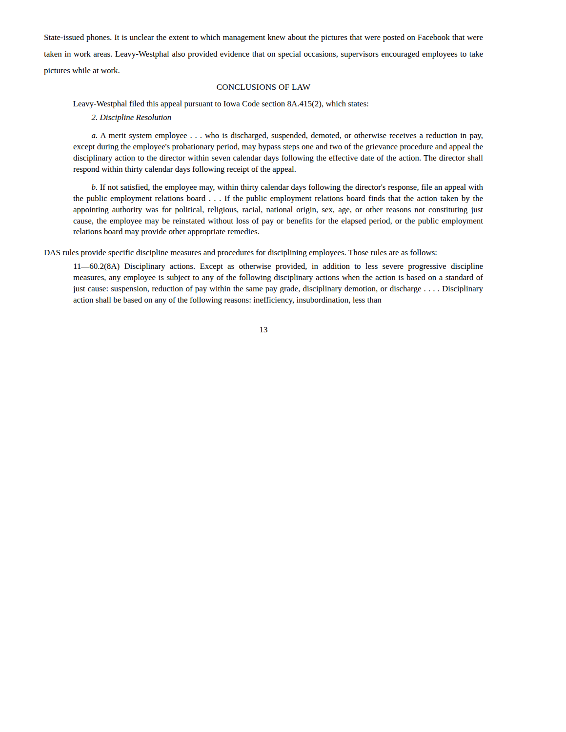State-issued phones. It is unclear the extent to which management knew about the pictures that were posted on Facebook that were taken in work areas. Leavy-Westphal also provided evidence that on special occasions, supervisors encouraged employees to take pictures while at work.
CONCLUSIONS OF LAW
Leavy-Westphal filed this appeal pursuant to Iowa Code section 8A.415(2), which states:
2. Discipline Resolution
a. A merit system employee . . . who is discharged, suspended, demoted, or otherwise receives a reduction in pay, except during the employee's probationary period, may bypass steps one and two of the grievance procedure and appeal the disciplinary action to the director within seven calendar days following the effective date of the action. The director shall respond within thirty calendar days following receipt of the appeal.
b. If not satisfied, the employee may, within thirty calendar days following the director's response, file an appeal with the public employment relations board . . . If the public employment relations board finds that the action taken by the appointing authority was for political, religious, racial, national origin, sex, age, or other reasons not constituting just cause, the employee may be reinstated without loss of pay or benefits for the elapsed period, or the public employment relations board may provide other appropriate remedies.
DAS rules provide specific discipline measures and procedures for disciplining employees. Those rules are as follows:
11—60.2(8A) Disciplinary actions. Except as otherwise provided, in addition to less severe progressive discipline measures, any employee is subject to any of the following disciplinary actions when the action is based on a standard of just cause: suspension, reduction of pay within the same pay grade, disciplinary demotion, or discharge . . . . Disciplinary action shall be based on any of the following reasons: inefficiency, insubordination, less than
13